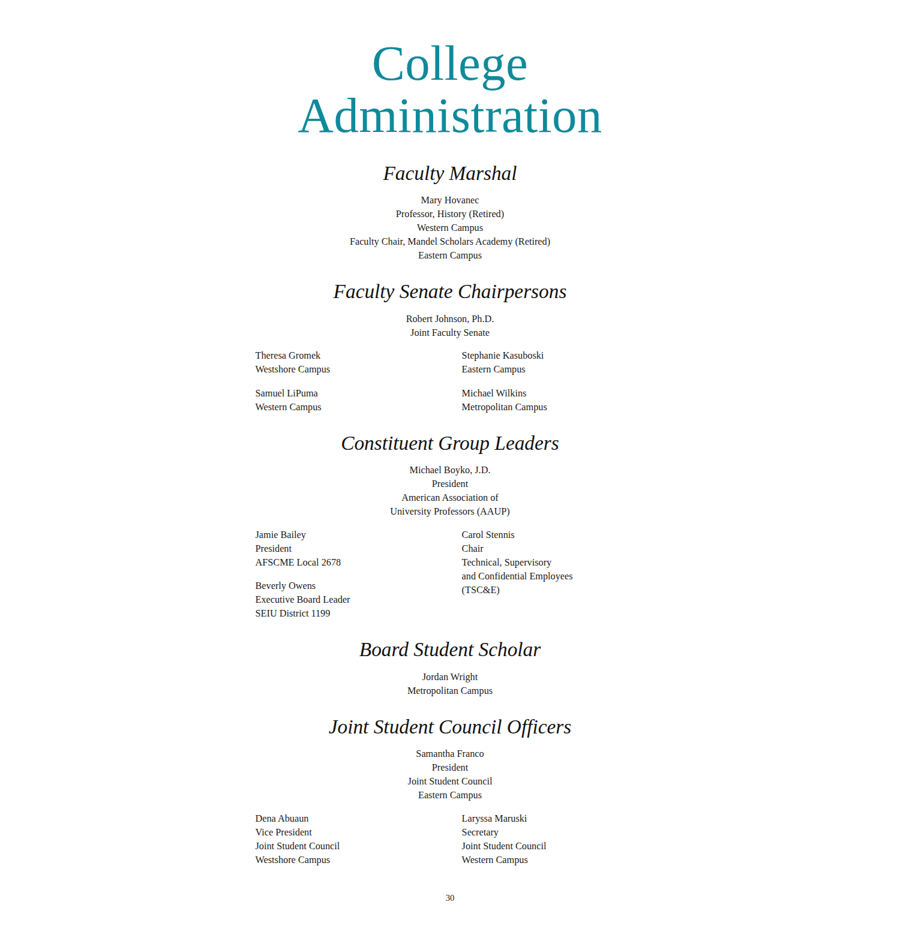College Administration
Faculty Marshal
Mary Hovanec
Professor, History (Retired)
Western Campus
Faculty Chair, Mandel Scholars Academy (Retired)
Eastern Campus
Faculty Senate Chairpersons
Robert Johnson, Ph.D.
Joint Faculty Senate
Theresa Gromek
Westshore Campus
Samuel LiPuma
Western Campus
Stephanie Kasuboski
Eastern Campus
Michael Wilkins
Metropolitan Campus
Constituent Group Leaders
Michael Boyko, J.D.
President
American Association of
University Professors (AAUP)
Jamie Bailey
President
AFSCME Local 2678
Beverly Owens
Executive Board Leader
SEIU District 1199
Carol Stennis
Chair
Technical, Supervisory
and Confidential Employees
(TSC&E)
Board Student Scholar
Jordan Wright
Metropolitan Campus
Joint Student Council Officers
Samantha Franco
President
Joint Student Council
Eastern Campus
Dena Abuaun
Vice President
Joint Student Council
Westshore Campus
Laryssa Maruski
Secretary
Joint Student Council
Western Campus
30